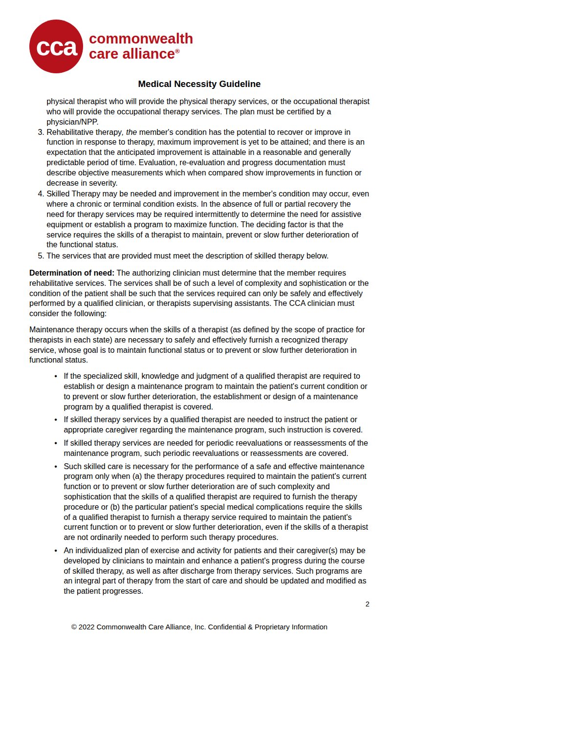cca
commonwealth
care alliance®
Medical Necessity Guideline
physical therapist who will provide the physical therapy services, or the occupational therapist who will provide the occupational therapy services. The plan must be certified by a physician/NPP.
Rehabilitative therapy, the member's condition has the potential to recover or improve in function in response to therapy, maximum improvement is yet to be attained; and there is an expectation that the anticipated improvement is attainable in a reasonable and generally predictable period of time. Evaluation, re-evaluation and progress documentation must describe objective measurements which when compared show improvements in function or decrease in severity.
Skilled Therapy may be needed and improvement in the member's condition may occur, even where a chronic or terminal condition exists. In the absence of full or partial recovery the need for therapy services may be required intermittently to determine the need for assistive equipment or establish a program to maximize function. The deciding factor is that the service requires the skills of a therapist to maintain, prevent or slow further deterioration of the functional status.
The services that are provided must meet the description of skilled therapy below.
Determination of need: The authorizing clinician must determine that the member requires rehabilitative services. The services shall be of such a level of complexity and sophistication or the condition of the patient shall be such that the services required can only be safely and effectively performed by a qualified clinician, or therapists supervising assistants. The CCA clinician must consider the following:
Maintenance therapy occurs when the skills of a therapist (as defined by the scope of practice for therapists in each state) are necessary to safely and effectively furnish a recognized therapy service, whose goal is to maintain functional status or to prevent or slow further deterioration in functional status.
If the specialized skill, knowledge and judgment of a qualified therapist are required to establish or design a maintenance program to maintain the patient's current condition or to prevent or slow further deterioration, the establishment or design of a maintenance program by a qualified therapist is covered.
If skilled therapy services by a qualified therapist are needed to instruct the patient or appropriate caregiver regarding the maintenance program, such instruction is covered.
If skilled therapy services are needed for periodic reevaluations or reassessments of the maintenance program, such periodic reevaluations or reassessments are covered.
Such skilled care is necessary for the performance of a safe and effective maintenance program only when (a) the therapy procedures required to maintain the patient's current function or to prevent or slow further deterioration are of such complexity and sophistication that the skills of a qualified therapist are required to furnish the therapy procedure or (b) the particular patient's special medical complications require the skills of a qualified therapist to furnish a therapy service required to maintain the patient's current function or to prevent or slow further deterioration, even if the skills of a therapist are not ordinarily needed to perform such therapy procedures.
An individualized plan of exercise and activity for patients and their caregiver(s) may be developed by clinicians to maintain and enhance a patient's progress during the course of skilled therapy, as well as after discharge from therapy services. Such programs are an integral part of therapy from the start of care and should be updated and modified as the patient progresses.
2
© 2022 Commonwealth Care Alliance, Inc. Confidential & Proprietary Information